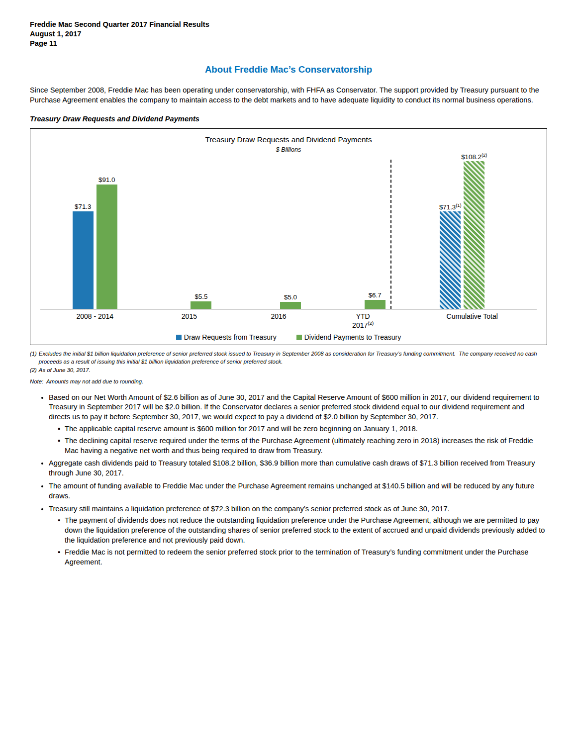Freddie Mac Second Quarter 2017 Financial Results
August 1, 2017
Page 11
About Freddie Mac’s Conservatorship
Since September 2008, Freddie Mac has been operating under conservatorship, with FHFA as Conservator. The support provided by Treasury pursuant to the Purchase Agreement enables the company to maintain access to the debt markets and to have adequate liquidity to conduct its normal business operations.
Treasury Draw Requests and Dividend Payments
Treasury Draw Requests and Dividend Payments
$ Billions
$71.3
$91.0
$5.5
$5.0
$6.7
$71.3(1)
$108.2(2)
2008 - 2014
2015
2016
YTD
2017(2)
Cumulative Total
Draw Requests from Treasury Dividend Payments to Treasury
| (1) | Excludes the initial $1 billion liquidation preference of senior preferred stock issued to Treasury in September 2008 as consideration for Treasury’s funding commitment. The company received no cash proceeds as a result of issuing this initial $1 billion liquidation preference of senior preferred stock. |
| (2) | As of June 30, 2017. |
Note: Amounts may not add due to rounding.
Based on our Net Worth Amount of $2.6 billion as of June 30, 2017 and the Capital Reserve Amount of $600 million in 2017, our dividend requirement to Treasury in September 2017 will be $2.0 billion. If the Conservator declares a senior preferred stock dividend equal to our dividend requirement and directs us to pay it before September 30, 2017, we would expect to pay a dividend of $2.0 billion by September 30, 2017.
The applicable capital reserve amount is $600 million for 2017 and will be zero beginning on January 1, 2018.
The declining capital reserve required under the terms of the Purchase Agreement (ultimately reaching zero in 2018) increases the risk of Freddie Mac having a negative net worth and thus being required to draw from Treasury.
Aggregate cash dividends paid to Treasury totaled $108.2 billion, $36.9 billion more than cumulative cash draws of $71.3 billion received from Treasury through June 30, 2017.
The amount of funding available to Freddie Mac under the Purchase Agreement remains unchanged at $140.5 billion and will be reduced by any future draws.
Treasury still maintains a liquidation preference of $72.3 billion on the company’s senior preferred stock as of June 30, 2017.
The payment of dividends does not reduce the outstanding liquidation preference under the Purchase Agreement, although we are permitted to pay down the liquidation preference of the outstanding shares of senior preferred stock to the extent of accrued and unpaid dividends previously added to the liquidation preference and not previously paid down.
Freddie Mac is not permitted to redeem the senior preferred stock prior to the termination of Treasury’s funding commitment under the Purchase Agreement.